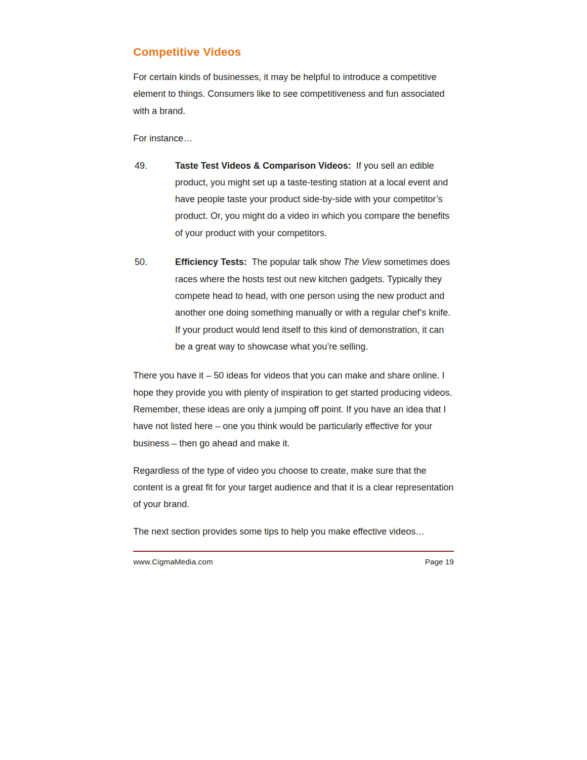Competitive Videos
For certain kinds of businesses, it may be helpful to introduce a competitive element to things. Consumers like to see competitiveness and fun associated with a brand.
For instance…
Taste Test Videos & Comparison Videos: If you sell an edible product, you might set up a taste-testing station at a local event and have people taste your product side-by-side with your competitor’s product. Or, you might do a video in which you compare the benefits of your product with your competitors.
Efficiency Tests: The popular talk show The View sometimes does races where the hosts test out new kitchen gadgets. Typically they compete head to head, with one person using the new product and another one doing something manually or with a regular chef’s knife. If your product would lend itself to this kind of demonstration, it can be a great way to showcase what you’re selling.
There you have it – 50 ideas for videos that you can make and share online. I hope they provide you with plenty of inspiration to get started producing videos. Remember, these ideas are only a jumping off point. If you have an idea that I have not listed here – one you think would be particularly effective for your business – then go ahead and make it.
Regardless of the type of video you choose to create, make sure that the content is a great fit for your target audience and that it is a clear representation of your brand.
The next section provides some tips to help you make effective videos…
www.CigmaMedia.com Page 19